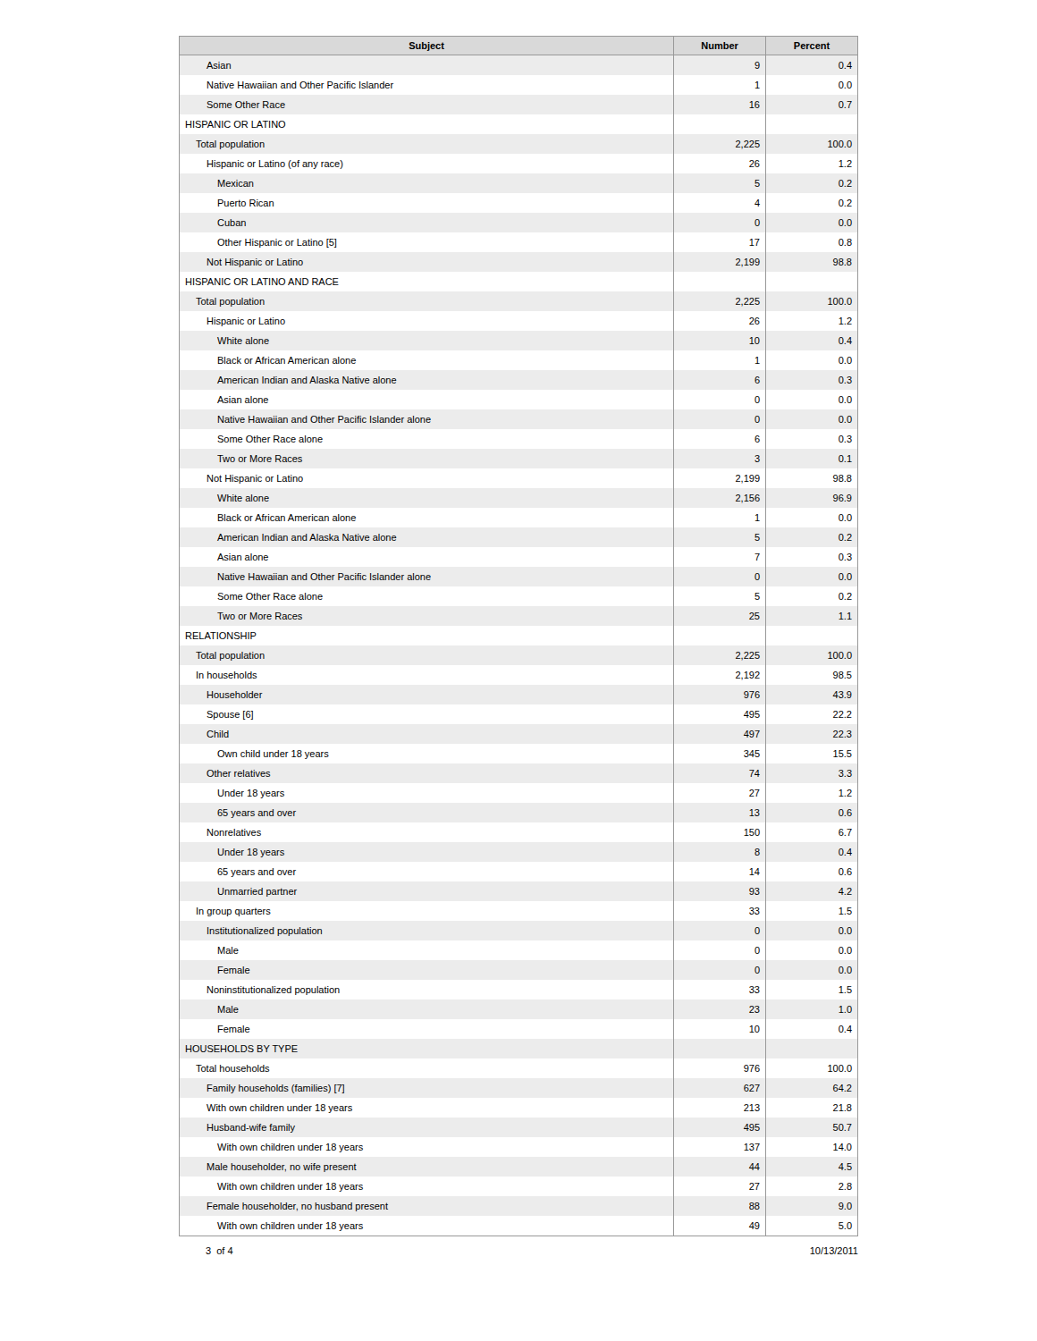| Subject | Number | Percent |
| --- | --- | --- |
| Asian | 9 | 0.4 |
| Native Hawaiian and Other Pacific Islander | 1 | 0.0 |
| Some Other Race | 16 | 0.7 |
| HISPANIC OR LATINO | | |
| Total population | 2,225 | 100.0 |
| Hispanic or Latino (of any race) | 26 | 1.2 |
| Mexican | 5 | 0.2 |
| Puerto Rican | 4 | 0.2 |
| Cuban | 0 | 0.0 |
| Other Hispanic or Latino [5] | 17 | 0.8 |
| Not Hispanic or Latino | 2,199 | 98.8 |
| HISPANIC OR LATINO AND RACE | | |
| Total population | 2,225 | 100.0 |
| Hispanic or Latino | 26 | 1.2 |
| White alone | 10 | 0.4 |
| Black or African American alone | 1 | 0.0 |
| American Indian and Alaska Native alone | 6 | 0.3 |
| Asian alone | 0 | 0.0 |
| Native Hawaiian and Other Pacific Islander alone | 0 | 0.0 |
| Some Other Race alone | 6 | 0.3 |
| Two or More Races | 3 | 0.1 |
| Not Hispanic or Latino | 2,199 | 98.8 |
| White alone | 2,156 | 96.9 |
| Black or African American alone | 1 | 0.0 |
| American Indian and Alaska Native alone | 5 | 0.2 |
| Asian alone | 7 | 0.3 |
| Native Hawaiian and Other Pacific Islander alone | 0 | 0.0 |
| Some Other Race alone | 5 | 0.2 |
| Two or More Races | 25 | 1.1 |
| RELATIONSHIP | | |
| Total population | 2,225 | 100.0 |
| In households | 2,192 | 98.5 |
| Householder | 976 | 43.9 |
| Spouse [6] | 495 | 22.2 |
| Child | 497 | 22.3 |
| Own child under 18 years | 345 | 15.5 |
| Other relatives | 74 | 3.3 |
| Under 18 years | 27 | 1.2 |
| 65 years and over | 13 | 0.6 |
| Nonrelatives | 150 | 6.7 |
| Under 18 years | 8 | 0.4 |
| 65 years and over | 14 | 0.6 |
| Unmarried partner | 93 | 4.2 |
| In group quarters | 33 | 1.5 |
| Institutionalized population | 0 | 0.0 |
| Male | 0 | 0.0 |
| Female | 0 | 0.0 |
| Noninstitutionalized population | 33 | 1.5 |
| Male | 23 | 1.0 |
| Female | 10 | 0.4 |
| HOUSEHOLDS BY TYPE | | |
| Total households | 976 | 100.0 |
| Family households (families) [7] | 627 | 64.2 |
| With own children under 18 years | 213 | 21.8 |
| Husband-wife family | 495 | 50.7 |
| With own children under 18 years | 137 | 14.0 |
| Male householder, no wife present | 44 | 4.5 |
| With own children under 18 years | 27 | 2.8 |
| Female householder, no husband present | 88 | 9.0 |
| With own children under 18 years | 49 | 5.0 |
3 of 4
10/13/2011